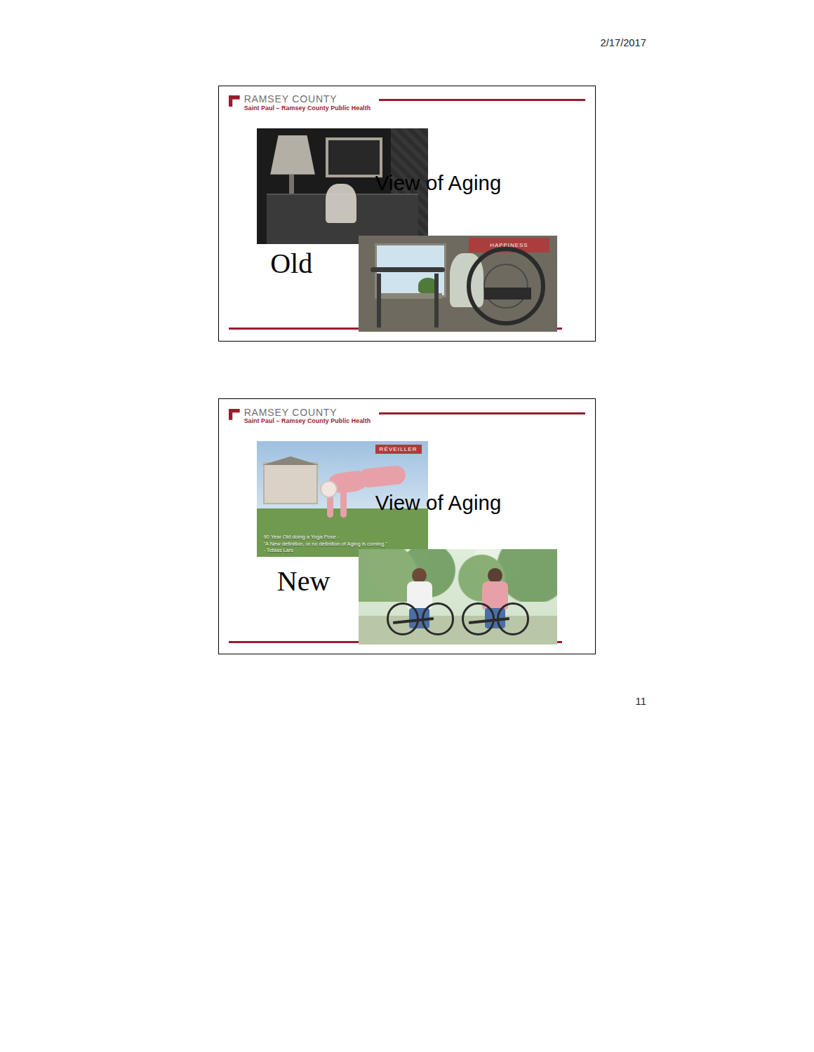2/17/2017
RAMSEY COUNTY
Saint Paul – Ramsey County Public Health
View of Aging
Old
HAPPINESS
RAMSEY COUNTY
Saint Paul – Ramsey County Public Health
RÉVEILLER
90 Year Old doing a Yoga Pose -
"A New definition, or no definition of Aging is coming."
- Tobias Lars
View of Aging
New
11